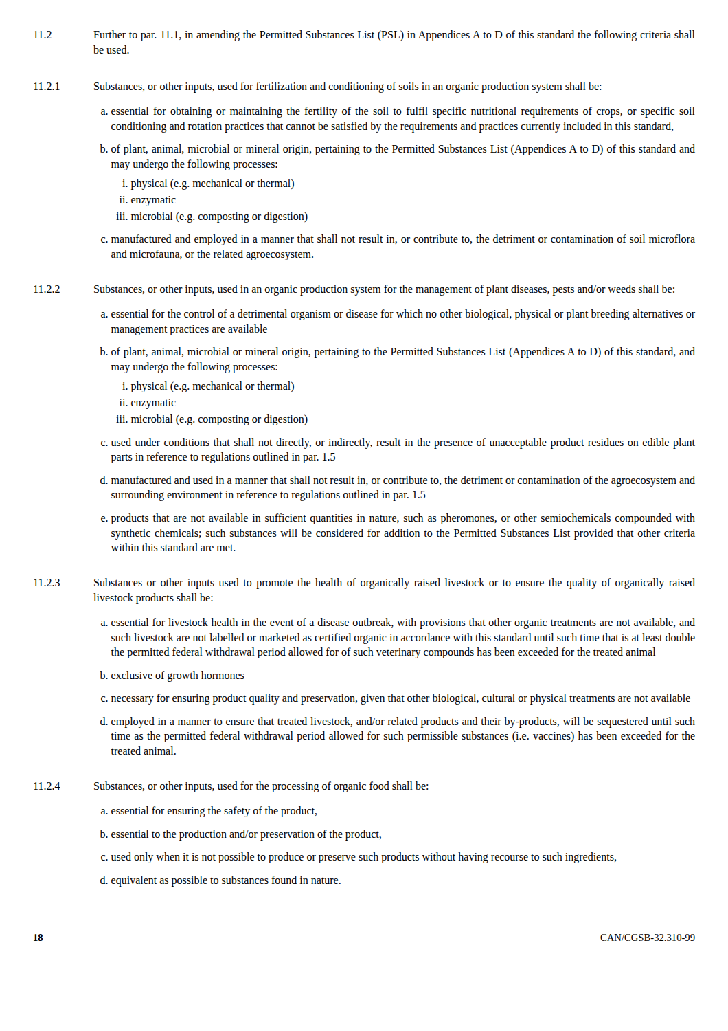11.2
Further to par. 11.1, in amending the Permitted Substances List (PSL) in Appendices A to D of this standard the following criteria shall be used.
11.2.1
Substances, or other inputs, used for fertilization and conditioning of soils in an organic production system shall be:
essential for obtaining or maintaining the fertility of the soil to fulfil specific nutritional requirements of crops, or specific soil conditioning and rotation practices that cannot be satisfied by the requirements and practices currently included in this standard,
of plant, animal, microbial or mineral origin, pertaining to the Permitted Substances List (Appendices A to D) of this standard and may undergo the following processes:
physical (e.g. mechanical or thermal)
enzymatic
microbial (e.g. composting or digestion)
manufactured and employed in a manner that shall not result in, or contribute to, the detriment or contamination of soil microflora and microfauna, or the related agroecosystem.
11.2.2
Substances, or other inputs, used in an organic production system for the management of plant diseases, pests and/or weeds shall be:
essential for the control of a detrimental organism or disease for which no other biological, physical or plant breeding alternatives or management practices are available
of plant, animal, microbial or mineral origin, pertaining to the Permitted Substances List (Appendices A to D) of this standard, and may undergo the following processes:
physical (e.g. mechanical or thermal)
enzymatic
microbial (e.g. composting or digestion)
used under conditions that shall not directly, or indirectly, result in the presence of unacceptable product residues on edible plant parts in reference to regulations outlined in par. 1.5
manufactured and used in a manner that shall not result in, or contribute to, the detriment or contamination of the agroecosystem and surrounding environment in reference to regulations outlined in par. 1.5
products that are not available in sufficient quantities in nature, such as pheromones, or other semiochemicals compounded with synthetic chemicals; such substances will be considered for addition to the Permitted Substances List provided that other criteria within this standard are met.
11.2.3
Substances or other inputs used to promote the health of organically raised livestock or to ensure the quality of organically raised livestock products shall be:
essential for livestock health in the event of a disease outbreak, with provisions that other organic treatments are not available, and such livestock are not labelled or marketed as certified organic in accordance with this standard until such time that is at least double the permitted federal withdrawal period allowed for of such veterinary compounds has been exceeded for the treated animal
exclusive of growth hormones
necessary for ensuring product quality and preservation, given that other biological, cultural or physical treatments are not available
employed in a manner to ensure that treated livestock, and/or related products and their by-products, will be sequestered until such time as the permitted federal withdrawal period allowed for such permissible substances (i.e. vaccines) has been exceeded for the treated animal.
11.2.4
Substances, or other inputs, used for the processing of organic food shall be:
essential for ensuring the safety of the product,
essential to the production and/or preservation of the product,
used only when it is not possible to produce or preserve such products without having recourse to such ingredients,
equivalent as possible to substances found in nature.
18 CAN/CGSB-32.310-99